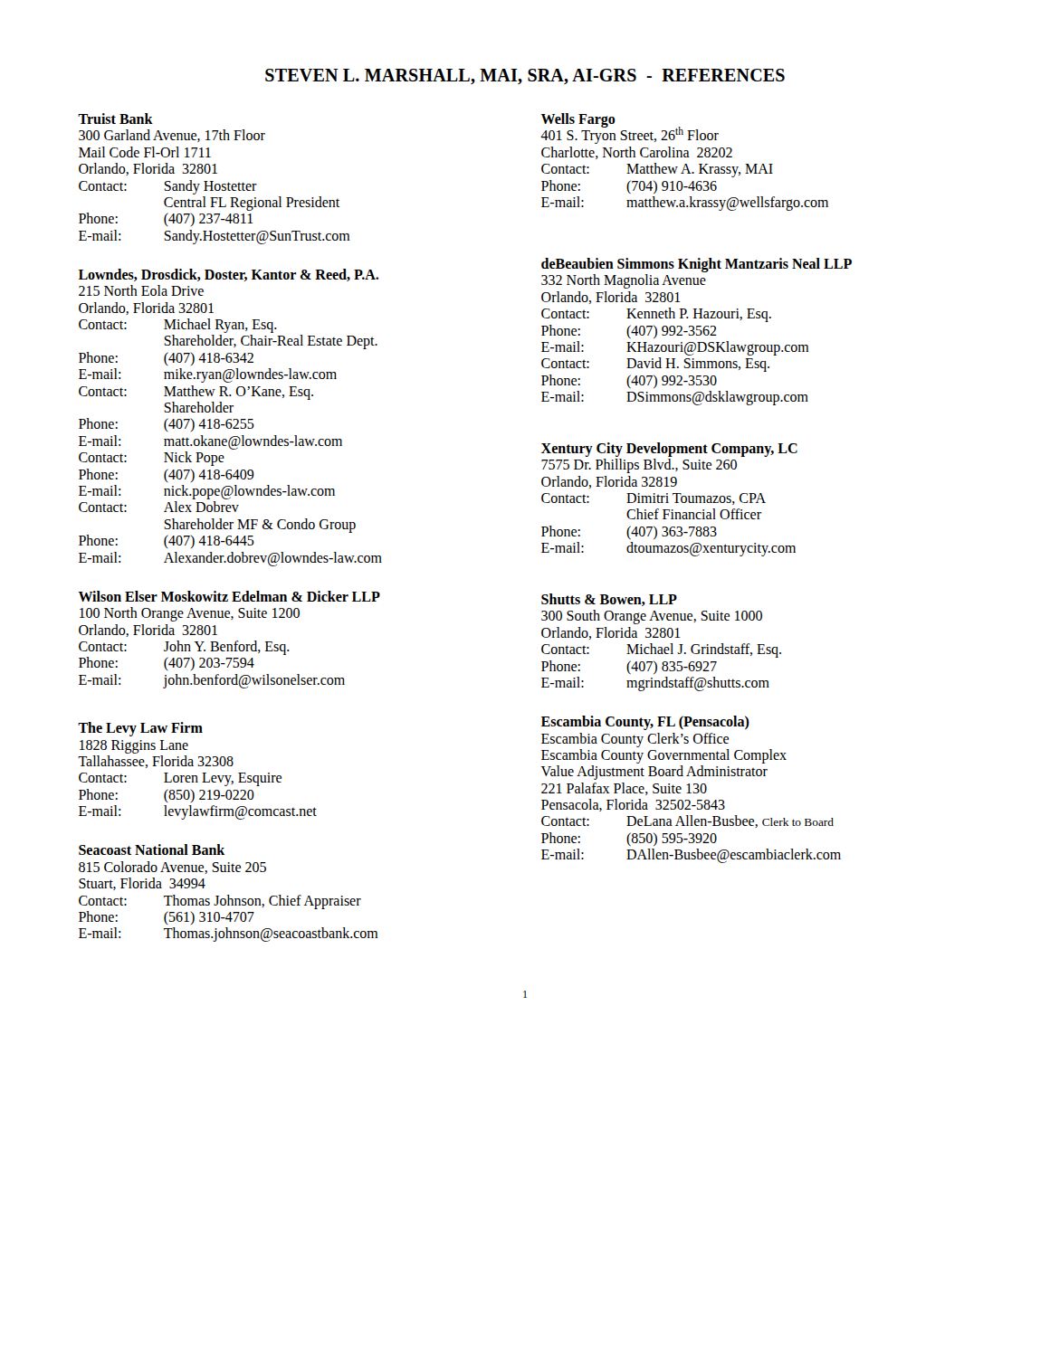STEVEN L. MARSHALL, MAI, SRA, AI-GRS - REFERENCES
Truist Bank
300 Garland Avenue, 17th Floor
Mail Code Fl-Orl 1711
Orlando, Florida 32801
| Contact: | Sandy Hostetter |
| | Central FL Regional President |
| Phone: | (407) 237-4811 |
| E-mail: | Sandy.Hostetter@SunTrust.com |
Lowndes, Drosdick, Doster, Kantor & Reed, P.A.
215 North Eola Drive
Orlando, Florida 32801
| Contact: | Michael Ryan, Esq. |
| | Shareholder, Chair-Real Estate Dept. |
| Phone: | (407) 418-6342 |
| E-mail: | mike.ryan@lowndes-law.com |
| Contact: | Matthew R. O’Kane, Esq. |
| | Shareholder |
| Phone: | (407) 418-6255 |
| E-mail: | matt.okane@lowndes-law.com |
| Contact: | Nick Pope |
| Phone: | (407) 418-6409 |
| E-mail: | nick.pope@lowndes-law.com |
| Contact: | Alex Dobrev |
| | Shareholder MF & Condo Group |
| Phone: | (407) 418-6445 |
| E-mail: | Alexander.dobrev@lowndes-law.com |
Wilson Elser Moskowitz Edelman & Dicker LLP
100 North Orange Avenue, Suite 1200
Orlando, Florida 32801
| Contact: | John Y. Benford, Esq. |
| Phone: | (407) 203-7594 |
| E-mail: | john.benford@wilsonelser.com |
The Levy Law Firm
1828 Riggins Lane
Tallahassee, Florida 32308
| Contact: | Loren Levy, Esquire |
| Phone: | (850) 219-0220 |
| E-mail: | levylawfirm@comcast.net |
Seacoast National Bank
815 Colorado Avenue, Suite 205
Stuart, Florida 34994
| Contact: | Thomas Johnson, Chief Appraiser |
| Phone: | (561) 310-4707 |
| E-mail: | Thomas.johnson@seacoastbank.com |
Wells Fargo
401 S. Tryon Street, 26th Floor
Charlotte, North Carolina 28202
| Contact: | Matthew A. Krassy, MAI |
| Phone: | (704) 910-4636 |
| E-mail: | matthew.a.krassy@wellsfargo.com |
deBeaubien Simmons Knight Mantzaris Neal LLP
332 North Magnolia Avenue
Orlando, Florida 32801
| Contact: | Kenneth P. Hazouri, Esq. |
| Phone: | (407) 992-3562 |
| E-mail: | KHazouri@DSKlawgroup.com |
| Contact: | David H. Simmons, Esq. |
| Phone: | (407) 992-3530 |
| E-mail: | DSimmons@dsklawgroup.com |
Xentury City Development Company, LC
7575 Dr. Phillips Blvd., Suite 260
Orlando, Florida 32819
| Contact: | Dimitri Toumazos, CPA |
| | Chief Financial Officer |
| Phone: | (407) 363-7883 |
| E-mail: | dtoumazos@xenturycity.com |
Shutts & Bowen, LLP
300 South Orange Avenue, Suite 1000
Orlando, Florida 32801
| Contact: | Michael J. Grindstaff, Esq. |
| Phone: | (407) 835-6927 |
| E-mail: | mgrindstaff@shutts.com |
Escambia County, FL (Pensacola)
Escambia County Clerk’s Office
Escambia County Governmental Complex
Value Adjustment Board Administrator
221 Palafax Place, Suite 130
Pensacola, Florida 32502-5843
| Contact: | DeLana Allen-Busbee, Clerk to Board |
| Phone: | (850) 595-3920 |
| E-mail: | DAllen-Busbee@escambiaclerk.com |
1